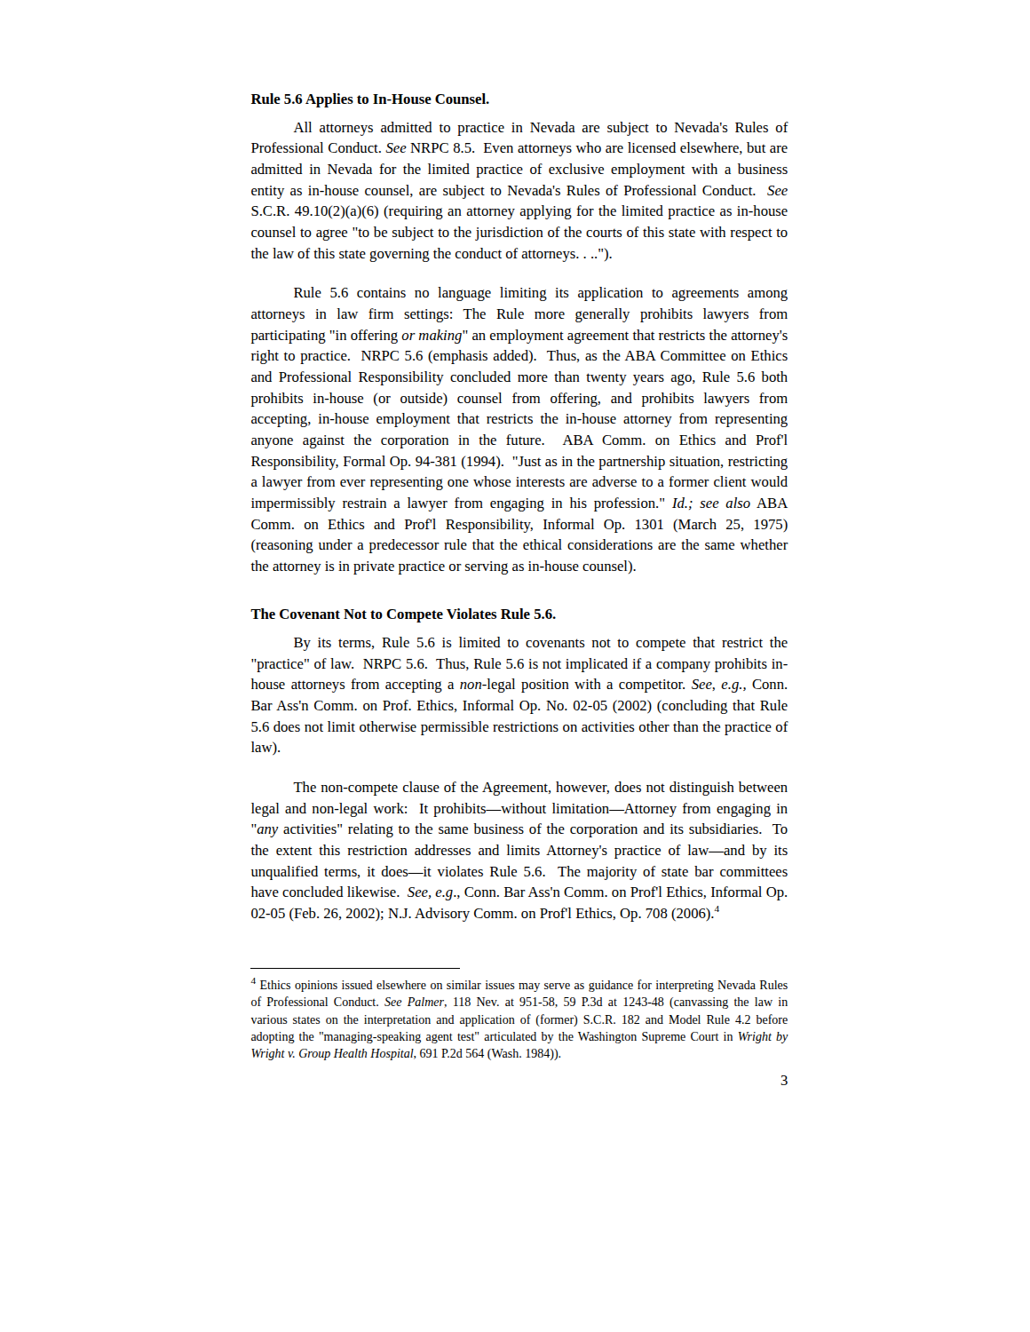Rule 5.6 Applies to In-House Counsel.
All attorneys admitted to practice in Nevada are subject to Nevada's Rules of Professional Conduct. See NRPC 8.5. Even attorneys who are licensed elsewhere, but are admitted in Nevada for the limited practice of exclusive employment with a business entity as in-house counsel, are subject to Nevada's Rules of Professional Conduct. See S.C.R. 49.10(2)(a)(6) (requiring an attorney applying for the limited practice as in-house counsel to agree "to be subject to the jurisdiction of the courts of this state with respect to the law of this state governing the conduct of attorneys. . ..").
Rule 5.6 contains no language limiting its application to agreements among attorneys in law firm settings: The Rule more generally prohibits lawyers from participating "in offering or making" an employment agreement that restricts the attorney's right to practice. NRPC 5.6 (emphasis added). Thus, as the ABA Committee on Ethics and Professional Responsibility concluded more than twenty years ago, Rule 5.6 both prohibits in-house (or outside) counsel from offering, and prohibits lawyers from accepting, in-house employment that restricts the in-house attorney from representing anyone against the corporation in the future. ABA Comm. on Ethics and Prof'l Responsibility, Formal Op. 94-381 (1994). "Just as in the partnership situation, restricting a lawyer from ever representing one whose interests are adverse to a former client would impermissibly restrain a lawyer from engaging in his profession." Id.; see also ABA Comm. on Ethics and Prof'l Responsibility, Informal Op. 1301 (March 25, 1975) (reasoning under a predecessor rule that the ethical considerations are the same whether the attorney is in private practice or serving as in-house counsel).
The Covenant Not to Compete Violates Rule 5.6.
By its terms, Rule 5.6 is limited to covenants not to compete that restrict the "practice" of law. NRPC 5.6. Thus, Rule 5.6 is not implicated if a company prohibits in-house attorneys from accepting a non-legal position with a competitor. See, e.g., Conn. Bar Ass'n Comm. on Prof. Ethics, Informal Op. No. 02-05 (2002) (concluding that Rule 5.6 does not limit otherwise permissible restrictions on activities other than the practice of law).
The non-compete clause of the Agreement, however, does not distinguish between legal and non-legal work: It prohibits—without limitation—Attorney from engaging in "any activities" relating to the same business of the corporation and its subsidiaries. To the extent this restriction addresses and limits Attorney's practice of law—and by its unqualified terms, it does—it violates Rule 5.6. The majority of state bar committees have concluded likewise. See, e.g., Conn. Bar Ass'n Comm. on Prof'l Ethics, Informal Op. 02-05 (Feb. 26, 2002); N.J. Advisory Comm. on Prof'l Ethics, Op. 708 (2006).4
4 Ethics opinions issued elsewhere on similar issues may serve as guidance for interpreting Nevada Rules of Professional Conduct. See Palmer, 118 Nev. at 951-58, 59 P.3d at 1243-48 (canvassing the law in various states on the interpretation and application of (former) S.C.R. 182 and Model Rule 4.2 before adopting the "managing-speaking agent test" articulated by the Washington Supreme Court in Wright by Wright v. Group Health Hospital, 691 P.2d 564 (Wash. 1984)).
3